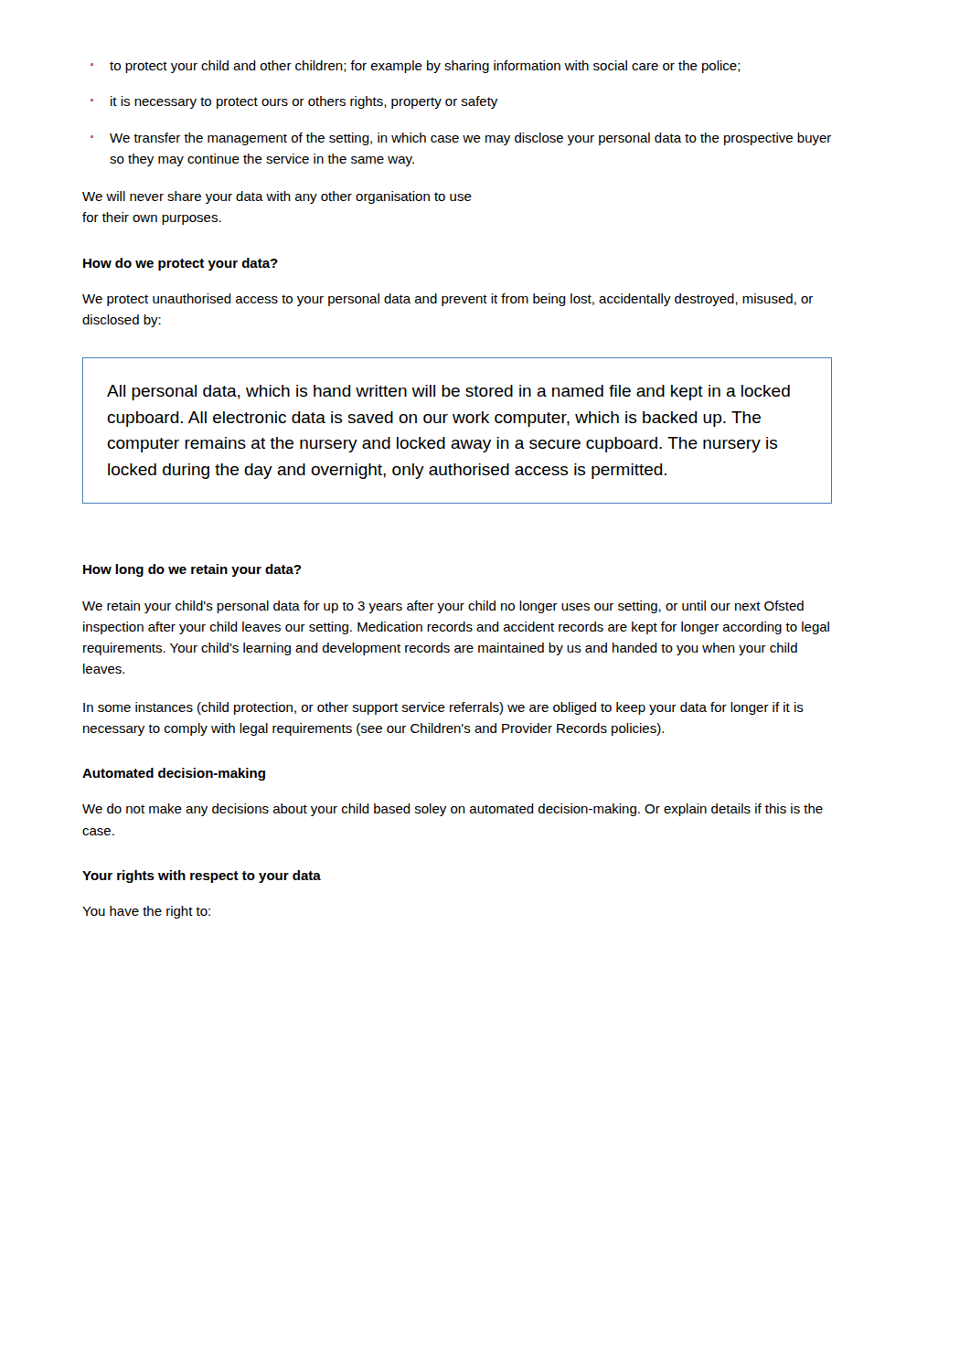to protect your child and other children; for example by sharing information with social care or the police;
it is necessary to protect ours or others rights, property or safety
We transfer the management of the setting, in which case we may disclose your personal data to the prospective buyer so they may continue the service in the same way.
We will never share your data with any other organisation to use
for their own purposes.
How do we protect your data?
We protect unauthorised access to your personal data and prevent it from being lost, accidentally destroyed, misused, or disclosed by:
All personal data, which is hand written will be stored in a named file and kept in a locked cupboard. All electronic data is saved on our work computer, which is backed up. The computer remains at the nursery and locked away in a secure cupboard. The nursery is locked during the day and overnight, only authorised access is permitted.
How long do we retain your data?
We retain your child's personal data for up to 3 years after your child no longer uses our setting, or until our next Ofsted inspection after your child leaves our setting. Medication records and accident records are kept for longer according to legal requirements. Your child's learning and development records are maintained by us and handed to you when your child leaves.
In some instances (child protection, or other support service referrals) we are obliged to keep your data for longer if it is necessary to comply with legal requirements (see our Children's and Provider Records policies).
Automated decision-making
We do not make any decisions about your child based soley on automated decision-making. Or explain details if this is the case.
Your rights with respect to your data
You have the right to: